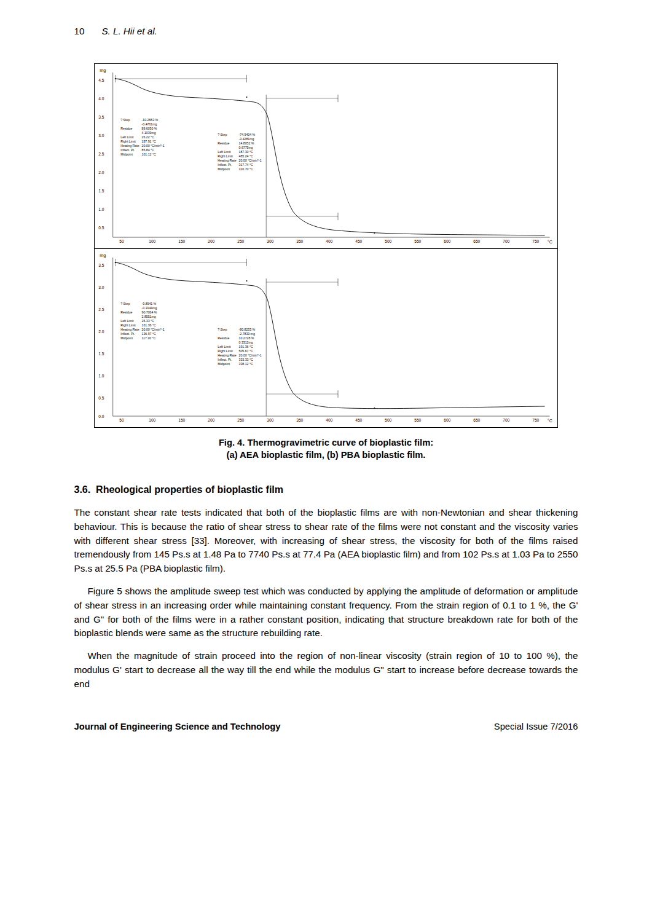10 S. L. Hii et al.
mg
°C
4.5
4.0
3.5
3.0
2.5
2.0
1.5
1.0
0.5
50
100
150
200
250
300
350
400
450
500
550
600
650
700
750
| ? Step | -10.2653 % |
| | -0.4761mg |
| Residue | 89.6030 % |
| | 4.1039mg |
| Left Limit | 26.22 °C |
| Right Limit | 187.91 °C |
| Heating Rate | 20.00 °C/min^-1 |
| Inflect. Pt. | 85.84 °C |
| Midpoint | 101.12 °C |
| ? Step | -74.9404 % |
| | -3.4281mg |
| Residue | 14.8052 % |
| | 0.6775mg |
| Left Limit | 187.30 °C |
| Right Limit | 485.24 °C |
| Heating Rate | 20.00 °C/min^-1 |
| Inflect. Pt. | 317.74 °C |
| Midpoint | 316.70 °C |
mg
°C
3.5
3.0
2.5
2.0
1.5
1.0
0.5
0.0
50
100
150
200
250
300
350
400
450
500
550
600
650
700
750
| ? Step | -9.8941 % |
| | -0.3144mg |
| Residue | 90.7064 % |
| | 2.8551mg |
| Left Limit | 25.33 °C |
| Right Limit | 161.36 °C |
| Heating Rate | 20.00 °C/min^-1 |
| Inflect. Pt. | 136.97 °C |
| Midpoint | 117.30 °C |
| ? Step | -80.8233 % |
| | -2.7839 mg |
| Residue | 10.2728 % |
| | 0.3312mg |
| Left Limit | 191.36 °C |
| Right Limit | 505.67 °C |
| Heating Rate | 20.00 °C/min^-1 |
| Inflect. Pt. | 333.33 °C |
| Midpoint | 338.12 °C |
Fig. 4. Thermogravimetric curve of bioplastic film:
(a) AEA bioplastic film, (b) PBA bioplastic film.
3.6. Rheological properties of bioplastic film
The constant shear rate tests indicated that both of the bioplastic films are with non-Newtonian and shear thickening behaviour. This is because the ratio of shear stress to shear rate of the films were not constant and the viscosity varies with different shear stress [33]. Moreover, with increasing of shear stress, the viscosity for both of the films raised tremendously from 145 Ps.s at 1.48 Pa to 7740 Ps.s at 77.4 Pa (AEA bioplastic film) and from 102 Ps.s at 1.03 Pa to 2550 Ps.s at 25.5 Pa (PBA bioplastic film).
Figure 5 shows the amplitude sweep test which was conducted by applying the amplitude of deformation or amplitude of shear stress in an increasing order while maintaining constant frequency. From the strain region of 0.1 to 1 %, the G' and G" for both of the films were in a rather constant position, indicating that structure breakdown rate for both of the bioplastic blends were same as the structure rebuilding rate.
When the magnitude of strain proceed into the region of non-linear viscosity (strain region of 10 to 100 %), the modulus G' start to decrease all the way till the end while the modulus G" start to increase before decrease towards the end
Journal of Engineering Science and Technology
Special Issue 7/2016